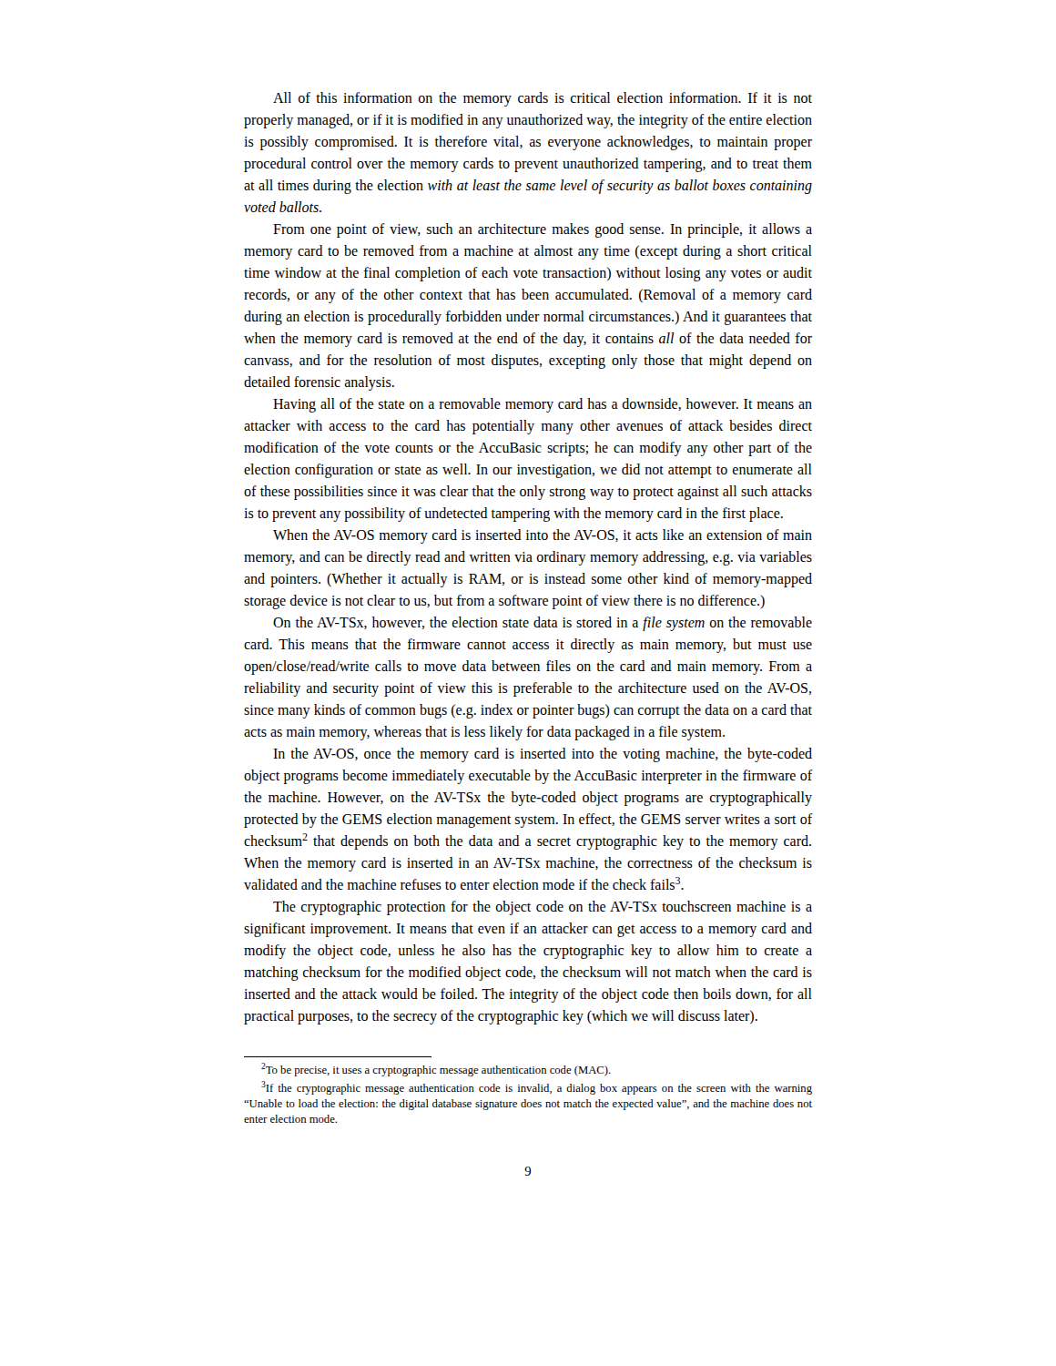All of this information on the memory cards is critical election information. If it is not properly managed, or if it is modified in any unauthorized way, the integrity of the entire election is possibly compromised. It is therefore vital, as everyone acknowledges, to maintain proper procedural control over the memory cards to prevent unauthorized tampering, and to treat them at all times during the election with at least the same level of security as ballot boxes containing voted ballots.
From one point of view, such an architecture makes good sense. In principle, it allows a memory card to be removed from a machine at almost any time (except during a short critical time window at the final completion of each vote transaction) without losing any votes or audit records, or any of the other context that has been accumulated. (Removal of a memory card during an election is procedurally forbidden under normal circumstances.) And it guarantees that when the memory card is removed at the end of the day, it contains all of the data needed for canvass, and for the resolution of most disputes, excepting only those that might depend on detailed forensic analysis.
Having all of the state on a removable memory card has a downside, however. It means an attacker with access to the card has potentially many other avenues of attack besides direct modification of the vote counts or the AccuBasic scripts; he can modify any other part of the election configuration or state as well. In our investigation, we did not attempt to enumerate all of these possibilities since it was clear that the only strong way to protect against all such attacks is to prevent any possibility of undetected tampering with the memory card in the first place.
When the AV-OS memory card is inserted into the AV-OS, it acts like an extension of main memory, and can be directly read and written via ordinary memory addressing, e.g. via variables and pointers. (Whether it actually is RAM, or is instead some other kind of memory-mapped storage device is not clear to us, but from a software point of view there is no difference.)
On the AV-TSx, however, the election state data is stored in a file system on the removable card. This means that the firmware cannot access it directly as main memory, but must use open/close/read/write calls to move data between files on the card and main memory. From a reliability and security point of view this is preferable to the architecture used on the AV-OS, since many kinds of common bugs (e.g. index or pointer bugs) can corrupt the data on a card that acts as main memory, whereas that is less likely for data packaged in a file system.
In the AV-OS, once the memory card is inserted into the voting machine, the byte-coded object programs become immediately executable by the AccuBasic interpreter in the firmware of the machine. However, on the AV-TSx the byte-coded object programs are cryptographically protected by the GEMS election management system. In effect, the GEMS server writes a sort of checksum2 that depends on both the data and a secret cryptographic key to the memory card. When the memory card is inserted in an AV-TSx machine, the correctness of the checksum is validated and the machine refuses to enter election mode if the check fails3.
The cryptographic protection for the object code on the AV-TSx touchscreen machine is a significant improvement. It means that even if an attacker can get access to a memory card and modify the object code, unless he also has the cryptographic key to allow him to create a matching checksum for the modified object code, the checksum will not match when the card is inserted and the attack would be foiled. The integrity of the object code then boils down, for all practical purposes, to the secrecy of the cryptographic key (which we will discuss later).
2To be precise, it uses a cryptographic message authentication code (MAC).
3If the cryptographic message authentication code is invalid, a dialog box appears on the screen with the warning “Unable to load the election: the digital database signature does not match the expected value”, and the machine does not enter election mode.
9